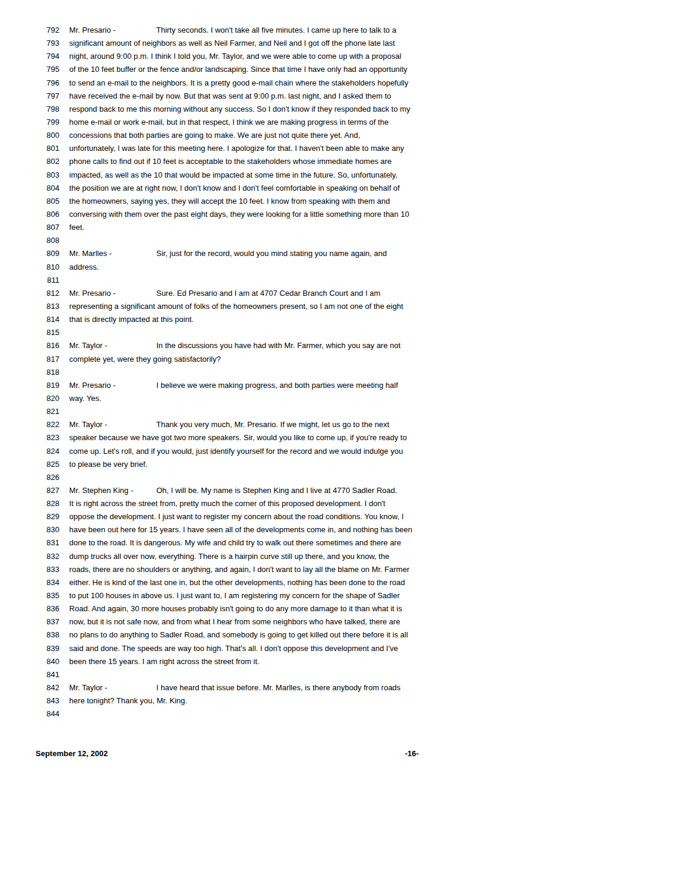| 792 | Mr. Presario - Thirty seconds. I won't take all five minutes. I came up here to talk to a |
| 793 | significant amount of neighbors as well as Neil Farmer, and Neil and I got off the phone late last |
| 794 | night, around 9:00 p.m. I think I told you, Mr. Taylor, and we were able to come up with a proposal |
| 795 | of the 10 feet buffer or the fence and/or landscaping. Since that time I have only had an opportunity |
| 796 | to send an e-mail to the neighbors. It is a pretty good e-mail chain where the stakeholders hopefully |
| 797 | have received the e-mail by now. But that was sent at 9:00 p.m. last night, and I asked them to |
| 798 | respond back to me this morning without any success. So I don't know if they responded back to my |
| 799 | home e-mail or work e-mail, but in that respect, I think we are making progress in terms of the |
| 800 | concessions that both parties are going to make. We are just not quite there yet. And, |
| 801 | unfortunately, I was late for this meeting here. I apologize for that. I haven't been able to make any |
| 802 | phone calls to find out if 10 feet is acceptable to the stakeholders whose immediate homes are |
| 803 | impacted, as well as the 10 that would be impacted at some time in the future. So, unfortunately, |
| 804 | the position we are at right now, I don't know and I don't feel comfortable in speaking on behalf of |
| 805 | the homeowners, saying yes, they will accept the 10 feet. I know from speaking with them and |
| 806 | conversing with them over the past eight days, they were looking for a little something more than 10 |
| 807 | feet. |
| 808 | |
| 809 | Mr. Marlles - Sir, just for the record, would you mind stating you name again, and |
| 810 | address. |
| 811 | |
| 812 | Mr. Presario - Sure. Ed Presario and I am at 4707 Cedar Branch Court and I am |
| 813 | representing a significant amount of folks of the homeowners present, so I am not one of the eight |
| 814 | that is directly impacted at this point. |
| 815 | |
| 816 | Mr. Taylor - In the discussions you have had with Mr. Farmer, which you say are not |
| 817 | complete yet, were they going satisfactorily? |
| 818 | |
| 819 | Mr. Presario - I believe we were making progress, and both parties were meeting half |
| 820 | way. Yes. |
| 821 | |
| 822 | Mr. Taylor - Thank you very much, Mr. Presario. If we might, let us go to the next |
| 823 | speaker because we have got two more speakers. Sir, would you like to come up, if you're ready to |
| 824 | come up. Let's roll, and if you would, just identify yourself for the record and we would indulge you |
| 825 | to please be very brief. |
| 826 | |
| 827 | Mr. Stephen King - Oh, I will be. My name is Stephen King and I live at 4770 Sadler Road. |
| 828 | It is right across the street from, pretty much the corner of this proposed development. I don't |
| 829 | oppose the development. I just want to register my concern about the road conditions. You know, I |
| 830 | have been out here for 15 years. I have seen all of the developments come in, and nothing has been |
| 831 | done to the road. It is dangerous. My wife and child try to walk out there sometimes and there are |
| 832 | dump trucks all over now, everything. There is a hairpin curve still up there, and you know, the |
| 833 | roads, there are no shoulders or anything, and again, I don't want to lay all the blame on Mr. Farmer |
| 834 | either. He is kind of the last one in, but the other developments, nothing has been done to the road |
| 835 | to put 100 houses in above us. I just want to, I am registering my concern for the shape of Sadler |
| 836 | Road. And again, 30 more houses probably isn't going to do any more damage to it than what it is |
| 837 | now, but it is not safe now, and from what I hear from some neighbors who have talked, there are |
| 838 | no plans to do anything to Sadler Road, and somebody is going to get killed out there before it is all |
| 839 | said and done. The speeds are way too high. That's all. I don't oppose this development and I've |
| 840 | been there 15 years. I am right across the street from it. |
| 841 | |
| 842 | Mr. Taylor - I have heard that issue before. Mr. Marlles, is there anybody from roads |
| 843 | here tonight? Thank you, Mr. King. |
| 844 | |
September 12, 2002 -16-